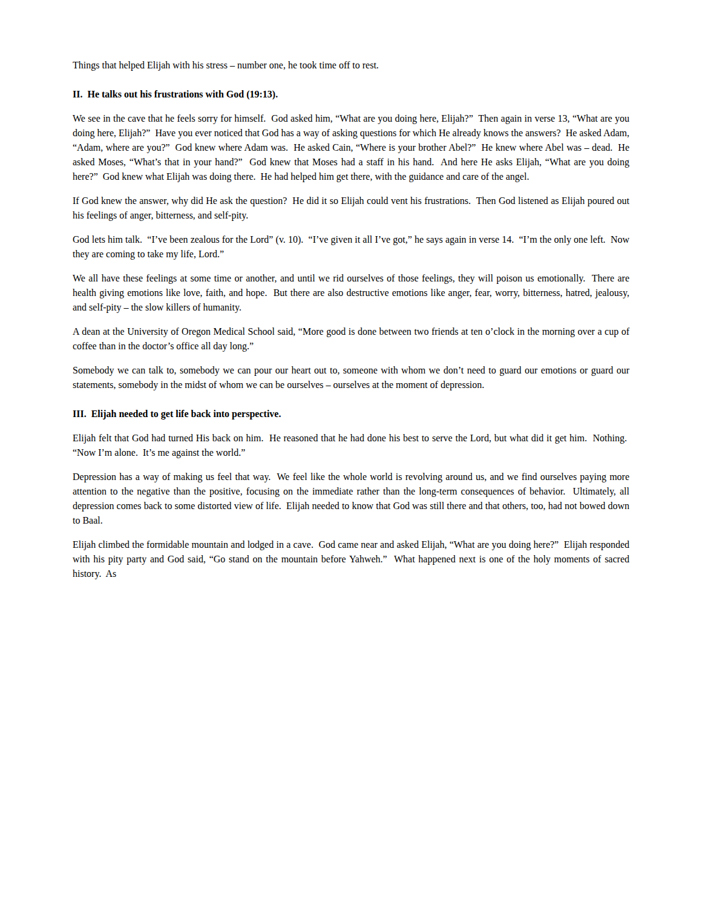Things that helped Elijah with his stress – number one, he took time off to rest.
II. He talks out his frustrations with God (19:13).
We see in the cave that he feels sorry for himself. God asked him, “What are you doing here, Elijah?” Then again in verse 13, “What are you doing here, Elijah?” Have you ever noticed that God has a way of asking questions for which He already knows the answers? He asked Adam, “Adam, where are you?” God knew where Adam was. He asked Cain, “Where is your brother Abel?” He knew where Abel was – dead. He asked Moses, “What’s that in your hand?” God knew that Moses had a staff in his hand. And here He asks Elijah, “What are you doing here?” God knew what Elijah was doing there. He had helped him get there, with the guidance and care of the angel.
If God knew the answer, why did He ask the question? He did it so Elijah could vent his frustrations. Then God listened as Elijah poured out his feelings of anger, bitterness, and self-pity.
God lets him talk. “I’ve been zealous for the Lord” (v. 10). “I’ve given it all I’ve got,” he says again in verse 14. “I’m the only one left. Now they are coming to take my life, Lord.”
We all have these feelings at some time or another, and until we rid ourselves of those feelings, they will poison us emotionally. There are health giving emotions like love, faith, and hope. But there are also destructive emotions like anger, fear, worry, bitterness, hatred, jealousy, and self-pity – the slow killers of humanity.
A dean at the University of Oregon Medical School said, “More good is done between two friends at ten o’clock in the morning over a cup of coffee than in the doctor’s office all day long.”
Somebody we can talk to, somebody we can pour our heart out to, someone with whom we don’t need to guard our emotions or guard our statements, somebody in the midst of whom we can be ourselves – ourselves at the moment of depression.
III. Elijah needed to get life back into perspective.
Elijah felt that God had turned His back on him. He reasoned that he had done his best to serve the Lord, but what did it get him. Nothing. “Now I’m alone. It’s me against the world.”
Depression has a way of making us feel that way. We feel like the whole world is revolving around us, and we find ourselves paying more attention to the negative than the positive, focusing on the immediate rather than the long-term consequences of behavior. Ultimately, all depression comes back to some distorted view of life. Elijah needed to know that God was still there and that others, too, had not bowed down to Baal.
Elijah climbed the formidable mountain and lodged in a cave. God came near and asked Elijah, “What are you doing here?” Elijah responded with his pity party and God said, “Go stand on the mountain before Yahweh.” What happened next is one of the holy moments of sacred history. As